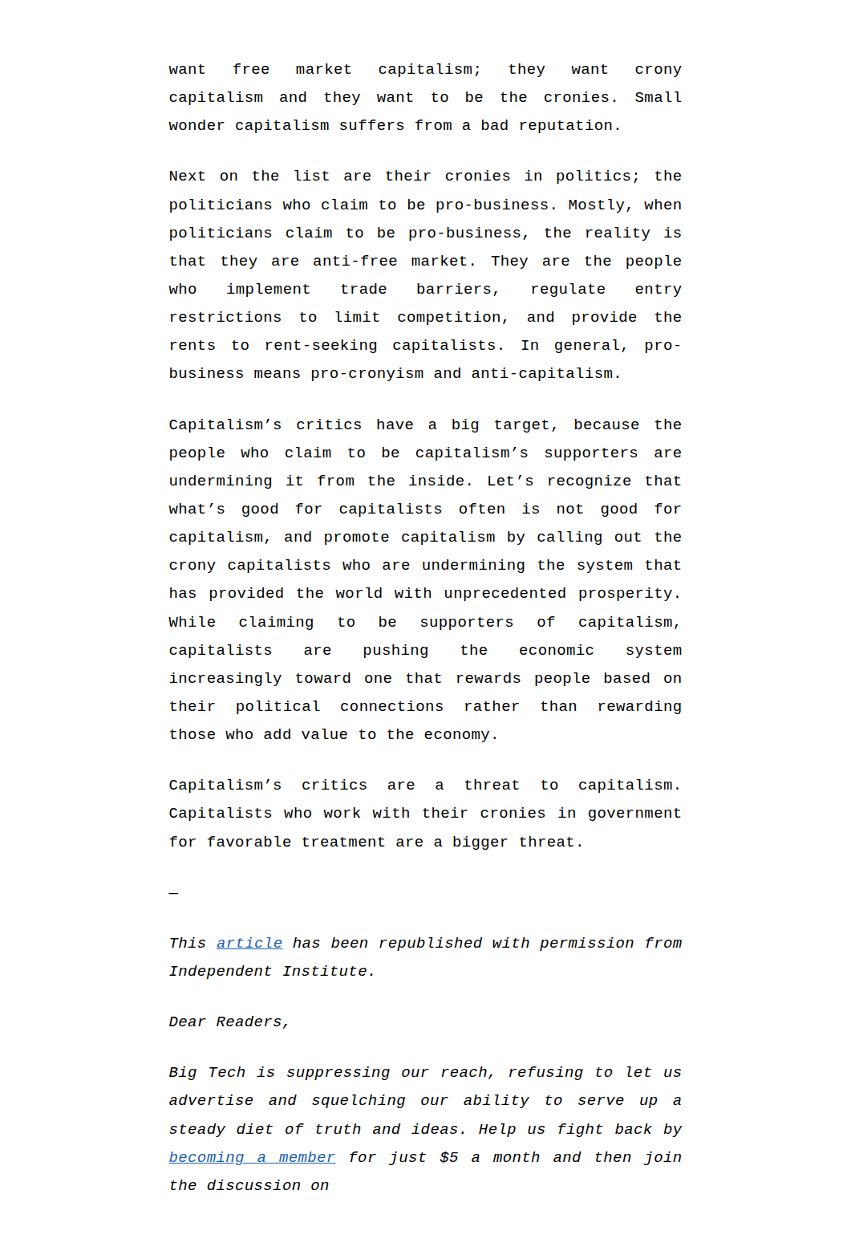want free market capitalism; they want crony capitalism and they want to be the cronies. Small wonder capitalism suffers from a bad reputation.
Next on the list are their cronies in politics; the politicians who claim to be pro-business. Mostly, when politicians claim to be pro-business, the reality is that they are anti-free market. They are the people who implement trade barriers, regulate entry restrictions to limit competition, and provide the rents to rent-seeking capitalists. In general, pro-business means pro-cronyism and anti-capitalism.
Capitalism’s critics have a big target, because the people who claim to be capitalism’s supporters are undermining it from the inside. Let’s recognize that what’s good for capitalists often is not good for capitalism, and promote capitalism by calling out the crony capitalists who are undermining the system that has provided the world with unprecedented prosperity. While claiming to be supporters of capitalism, capitalists are pushing the economic system increasingly toward one that rewards people based on their political connections rather than rewarding those who add value to the economy.
Capitalism’s critics are a threat to capitalism. Capitalists who work with their cronies in government for favorable treatment are a bigger threat.
—
This article has been republished with permission from Independent Institute.
Dear Readers,
Big Tech is suppressing our reach, refusing to let us advertise and squelching our ability to serve up a steady diet of truth and ideas. Help us fight back by becoming a member for just $5 a month and then join the discussion on